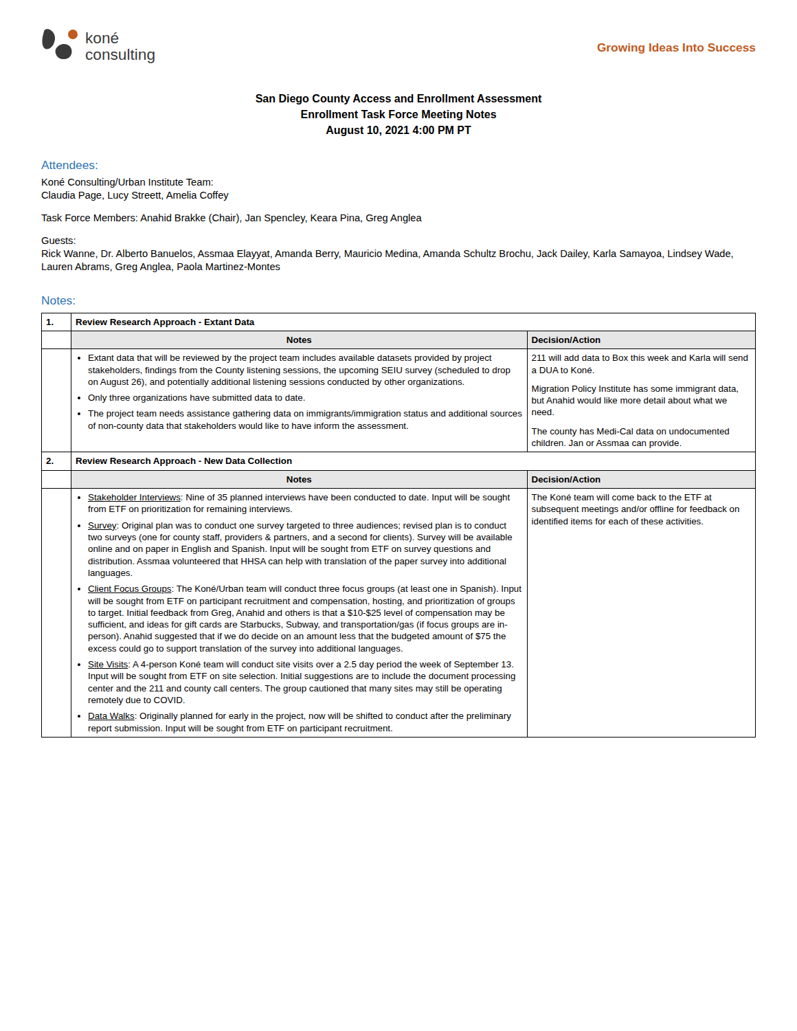koné consulting
Growing Ideas Into Success
San Diego County Access and Enrollment Assessment
Enrollment Task Force Meeting Notes
August 10, 2021 4:00 PM PT
Attendees:
Koné Consulting/Urban Institute Team:
Claudia Page, Lucy Streett, Amelia Coffey
Task Force Members: Anahid Brakke (Chair), Jan Spencley, Keara Pina, Greg Anglea
Guests:
Rick Wanne, Dr. Alberto Banuelos, Assmaa Elayyat, Amanda Berry, Mauricio Medina, Amanda Schultz Brochu, Jack Dailey, Karla Samayoa, Lindsey Wade, Lauren Abrams, Greg Anglea, Paola Martinez-Montes
Notes:
| 1. | Review Research Approach - Extant Data |
| | Notes | Decision/Action |
| | Extant data that will be reviewed by the project team includes available datasets provided by project stakeholders, findings from the County listening sessions, the upcoming SEIU survey (scheduled to drop on August 26), and potentially additional listening sessions conducted by other organizations. Only three organizations have submitted data to date. The project team needs assistance gathering data on immigrants/immigration status and additional sources of non-county data that stakeholders would like to have inform the assessment. | 211 will add data to Box this week and Karla will send a DUA to Koné. Migration Policy Institute has some immigrant data, but Anahid would like more detail about what we need. The county has Medi-Cal data on undocumented children. Jan or Assmaa can provide. |
| 2. | Review Research Approach - New Data Collection |
| | Notes | Decision/Action |
| | Stakeholder Interviews : Nine of 35 planned interviews have been conducted to date. Input will be sought from ETF on prioritization for remaining interviews. Survey : Original plan was to conduct one survey targeted to three audiences; revised plan is to conduct two surveys (one for county staff, providers & partners, and a second for clients). Survey will be available online and on paper in English and Spanish. Input will be sought from ETF on survey questions and distribution. Assmaa volunteered that HHSA can help with translation of the paper survey into additional languages. Client Focus Groups : The Koné/Urban team will conduct three focus groups (at least one in Spanish). Input will be sought from ETF on participant recruitment and compensation, hosting, and prioritization of groups to target. Initial feedback from Greg, Anahid and others is that a $10-$25 level of compensation may be sufficient, and ideas for gift cards are Starbucks, Subway, and transportation/gas (if focus groups are in-person). Anahid suggested that if we do decide on an amount less that the budgeted amount of $75 the excess could go to support translation of the survey into additional languages. Site Visits : A 4-person Koné team will conduct site visits over a 2.5 day period the week of September 13. Input will be sought from ETF on site selection. Initial suggestions are to include the document processing center and the 211 and county call centers. The group cautioned that many sites may still be operating remotely due to COVID. Data Walks : Originally planned for early in the project, now will be shifted to conduct after the preliminary report submission. Input will be sought from ETF on participant recruitment. | The Koné team will come back to the ETF at subsequent meetings and/or offline for feedback on identified items for each of these activities. |